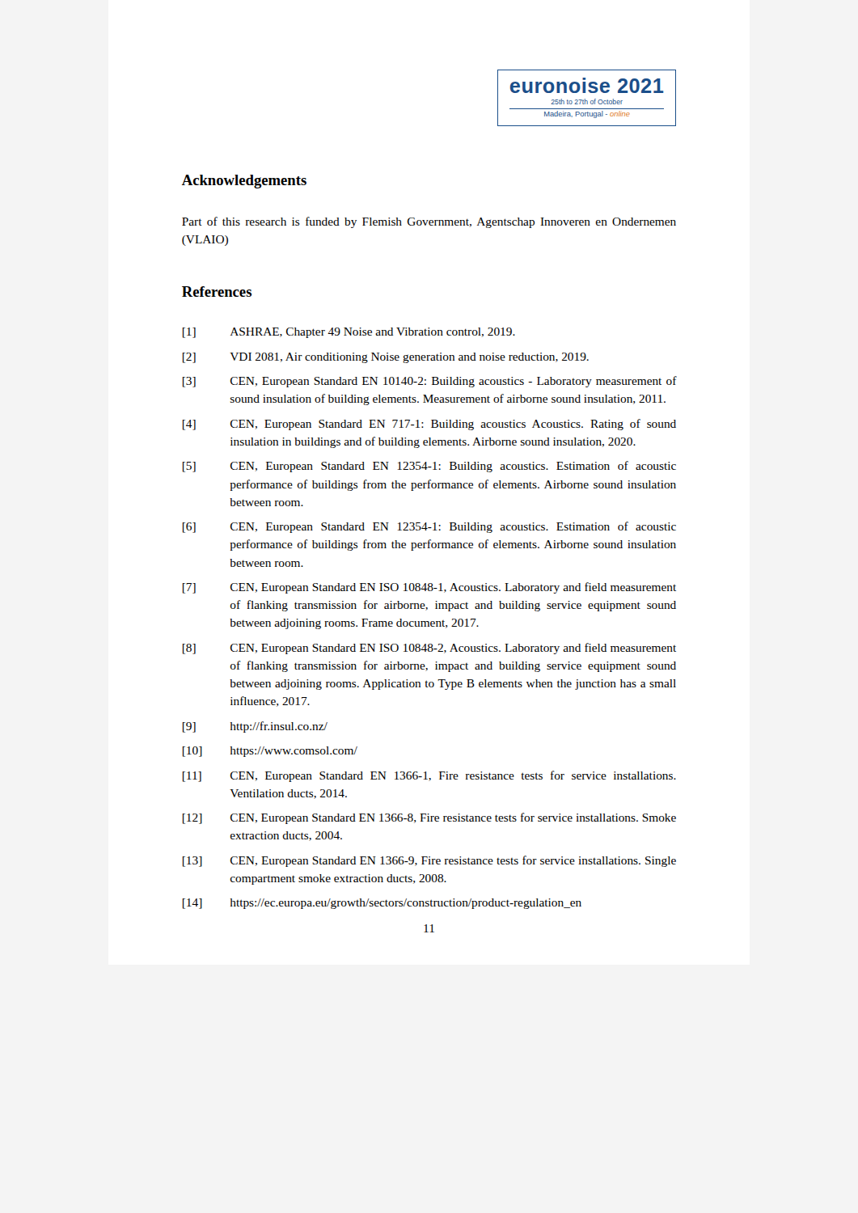euronoise 2021
25th to 27th of October
Madeira, Portugal - online
Acknowledgements
Part of this research is funded by Flemish Government, Agentschap Innoveren en Ondernemen (VLAIO)
References
[1] ASHRAE, Chapter 49 Noise and Vibration control, 2019.
[2] VDI 2081, Air conditioning Noise generation and noise reduction, 2019.
[3] CEN, European Standard EN 10140-2: Building acoustics - Laboratory measurement of sound insulation of building elements. Measurement of airborne sound insulation, 2011.
[4] CEN, European Standard EN 717-1: Building acoustics Acoustics. Rating of sound insulation in buildings and of building elements. Airborne sound insulation, 2020.
[5] CEN, European Standard EN 12354-1: Building acoustics. Estimation of acoustic performance of buildings from the performance of elements. Airborne sound insulation between room.
[6] CEN, European Standard EN 12354-1: Building acoustics. Estimation of acoustic performance of buildings from the performance of elements. Airborne sound insulation between room.
[7] CEN, European Standard EN ISO 10848-1, Acoustics. Laboratory and field measurement of flanking transmission for airborne, impact and building service equipment sound between adjoining rooms. Frame document, 2017.
[8] CEN, European Standard EN ISO 10848-2, Acoustics. Laboratory and field measurement of flanking transmission for airborne, impact and building service equipment sound between adjoining rooms. Application to Type B elements when the junction has a small influence, 2017.
[9] http://fr.insul.co.nz/
[10] https://www.comsol.com/
[11] CEN, European Standard EN 1366-1, Fire resistance tests for service installations. Ventilation ducts, 2014.
[12] CEN, European Standard EN 1366-8, Fire resistance tests for service installations. Smoke extraction ducts, 2004.
[13] CEN, European Standard EN 1366-9, Fire resistance tests for service installations. Single compartment smoke extraction ducts, 2008.
[14] https://ec.europa.eu/growth/sectors/construction/product-regulation_en
11